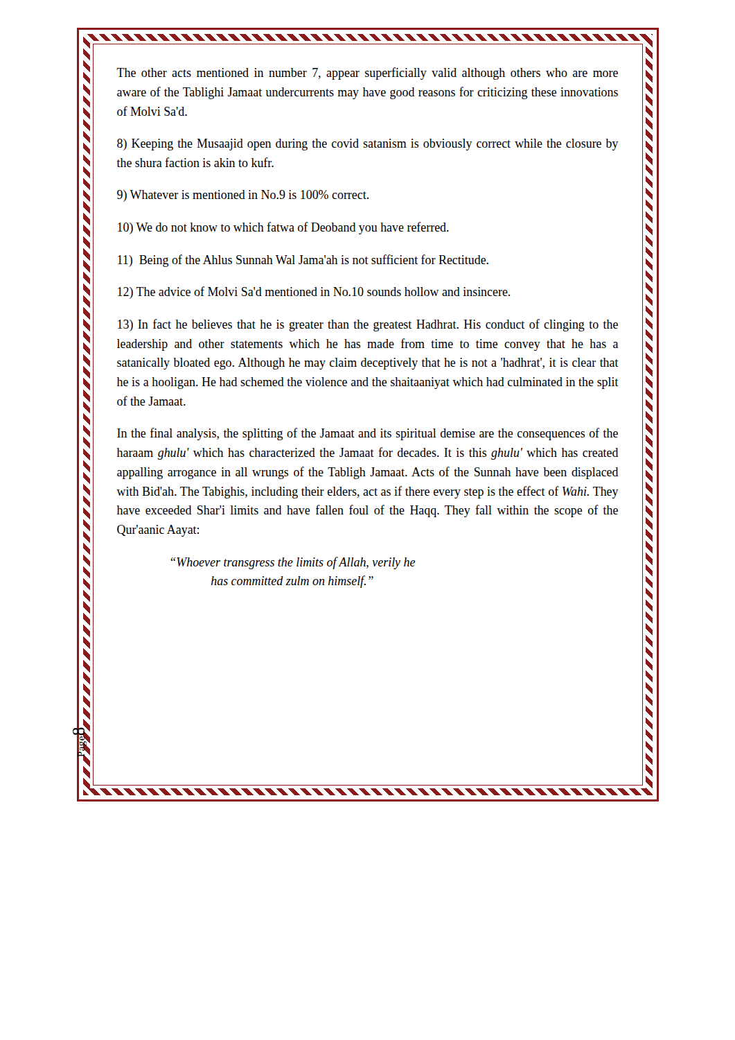The other acts mentioned in number 7, appear superficially valid although others who are more aware of the Tablighi Jamaat undercurrents may have good reasons for criticizing these innovations of Molvi Sa'd.
8) Keeping the Musaajid open during the covid satanism is obviously correct while the closure by the shura faction is akin to kufr.
9) Whatever is mentioned in No.9 is 100% correct.
10) We do not know to which fatwa of Deoband you have referred.
11) Being of the Ahlus Sunnah Wal Jama'ah is not sufficient for Rectitude.
12) The advice of Molvi Sa'd mentioned in No.10 sounds hollow and insincere.
13) In fact he believes that he is greater than the greatest Hadhrat. His conduct of clinging to the leadership and other statements which he has made from time to time convey that he has a satanically bloated ego. Although he may claim deceptively that he is not a 'hadhrat', it is clear that he is a hooligan. He had schemed the violence and the shaitaaniyat which had culminated in the split of the Jamaat.
In the final analysis, the splitting of the Jamaat and its spiritual demise are the consequences of the haraam ghulu' which has characterized the Jamaat for decades. It is this ghulu' which has created appalling arrogance in all wrungs of the Tabligh Jamaat. Acts of the Sunnah have been displaced with Bid'ah. The Tabighis, including their elders, act as if there every step is the effect of Wahi. They have exceeded Shar'i limits and have fallen foul of the Haqq. They fall within the scope of the Qur'aanic Aayat:
“Whoever transgress the limits of Allah, verily he
has committed zulm on himself.”
Page8